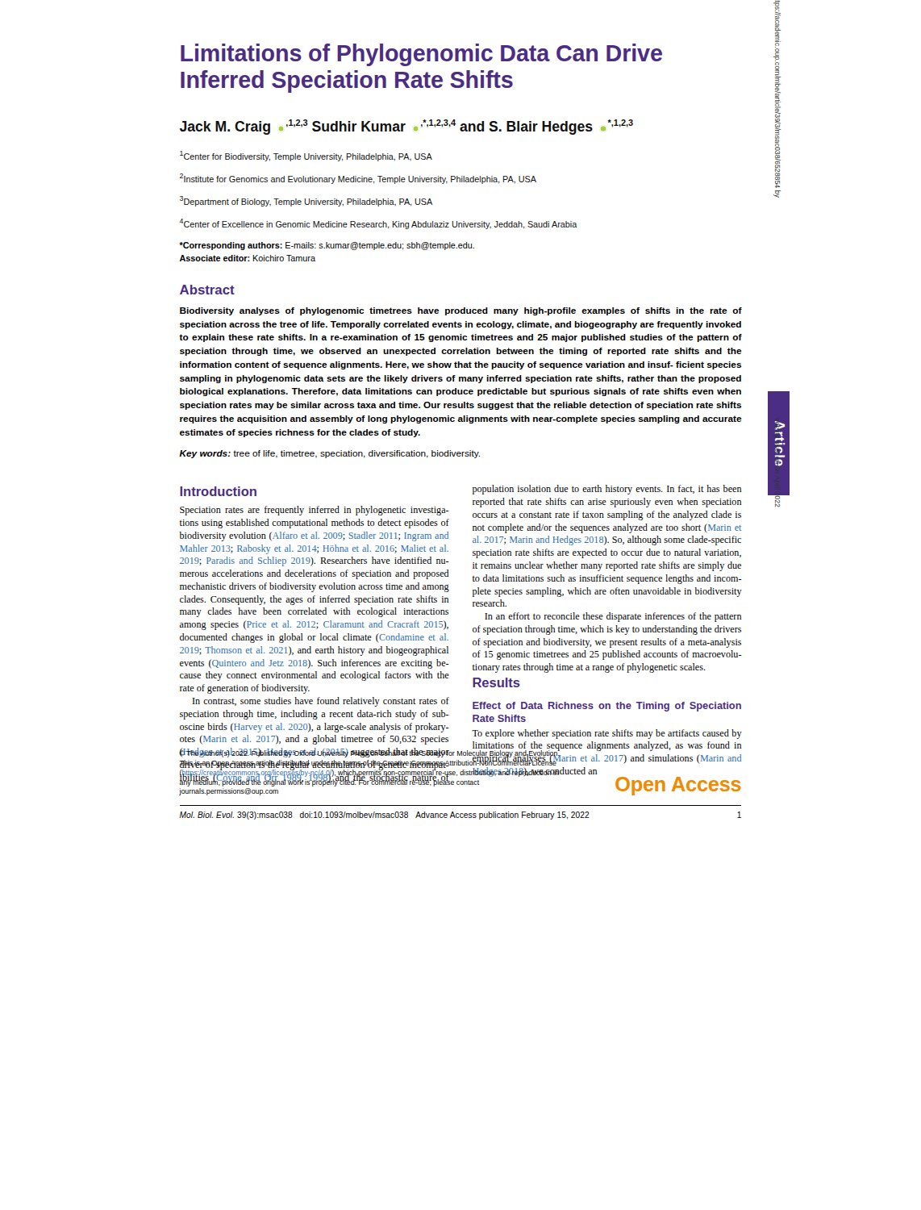Limitations of Phylogenomic Data Can Drive Inferred Speciation Rate Shifts
Jack M. Craig ,1,2,3 Sudhir Kumar ,*,1,2,3,4 and S. Blair Hedges *,1,2,3
1 Center for Biodiversity, Temple University, Philadelphia, PA, USA
2 Institute for Genomics and Evolutionary Medicine, Temple University, Philadelphia, PA, USA
3 Department of Biology, Temple University, Philadelphia, PA, USA
4 Center of Excellence in Genomic Medicine Research, King Abdulaziz University, Jeddah, Saudi Arabia
*Corresponding authors: E-mails: s.kumar@temple.edu; sbh@temple.edu.
Associate editor: Koichiro Tamura
Abstract
Biodiversity analyses of phylogenomic timetrees have produced many high-profile examples of shifts in the rate of speciation across the tree of life. Temporally correlated events in ecology, climate, and biogeography are frequently invoked to explain these rate shifts. In a re-examination of 15 genomic timetrees and 25 major published studies of the pattern of speciation through time, we observed an unexpected correlation between the timing of reported rate shifts and the information content of sequence alignments. Here, we show that the paucity of sequence variation and insuf- ficient species sampling in phylogenomic data sets are the likely drivers of many inferred speciation rate shifts, rather than the proposed biological explanations. Therefore, data limitations can produce predictable but spurious signals of rate shifts even when speciation rates may be similar across taxa and time. Our results suggest that the reliable detection of speciation rate shifts requires the acquisition and assembly of long phylogenomic alignments with near-complete species sampling and accurate estimates of species richness for the clades of study.
Key words: tree of life, timetree, speciation, diversification, biodiversity.
Introduction
Speciation rates are frequently inferred in phylogenetic investigations using established computational methods to detect episodes of biodiversity evolution (Alfaro et al. 2009; Stadler 2011; Ingram and Mahler 2013; Rabosky et al. 2014; Höhna et al. 2016; Maliet et al. 2019; Paradis and Schliep 2019). Researchers have identified numerous accelerations and decelerations of speciation and proposed mechanistic drivers of biodiversity evolution across time and among clades. Consequently, the ages of inferred speciation rate shifts in many clades have been correlated with ecological interactions among species (Price et al. 2012; Claramunt and Cracraft 2015), documented changes in global or local climate (Condamine et al. 2019; Thomson et al. 2021), and earth history and biogeographical events (Quintero and Jetz 2018). Such inferences are exciting because they connect environmental and ecological factors with the rate of generation of biodiversity.
In contrast, some studies have found relatively constant rates of speciation through time, including a recent data-rich study of suboscine birds (Harvey et al. 2020), a large-scale analysis of prokaryotes (Marin et al. 2017), and a global timetree of 50,632 species (Hedges et al. 2015). Hedges et al. (2015) suggested that the major driver of speciation is the regular accumulation of genetic incompatibilities (Coyne and Orr 1989, 1998) and the stochastic nature of population isolation due to earth history events. In fact, it has been reported that rate shifts can arise spuriously even when speciation occurs at a constant rate if taxon sampling of the analyzed clade is not complete and/or the sequences analyzed are too short (Marin et al. 2017; Marin and Hedges 2018). So, although some clade-specific speciation rate shifts are expected to occur due to natural variation, it remains unclear whether many reported rate shifts are simply due to data limitations such as insufficient sequence lengths and incomplete species sampling, which are often unavoidable in biodiversity research.
In an effort to reconcile these disparate inferences of the pattern of speciation through time, which is key to understanding the drivers of speciation and biodiversity, we present results of a meta-analysis of 15 genomic timetrees and 25 published accounts of macroevolutionary rates through time at a range of phylogenetic scales.
Results
Effect of Data Richness on the Timing of Speciation Rate Shifts
To explore whether speciation rate shifts may be artifacts caused by limitations of the sequence alignments analyzed, as was found in empirical analyses (Marin et al. 2017) and simulations (Marin and Hedges 2018), we conducted an
Article
Downloaded from https://academic.oup.com/mbe/article/39/3/msac038/6528854 by
versity user on 06 April 2022
© The Author(s) 2022. Published by Oxford University Press on behalf of the Society for Molecular Biology and Evolution.
This is an Open Access article distributed under the terms of the Creative Commons Attribution-NonCommercial License (https://creativecommons.org/licenses/by-nc/4.0/), which permits non-commercial re-use, distribution, and reproduction in any medium, provided the original work is properly cited. For commercial re-use, please contact journals.permissions@oup.com
Open Access
Mol. Biol. Evol. 39(3):msac038 doi:10.1093/molbev/msac038 Advance Access publication February 15, 2022
1